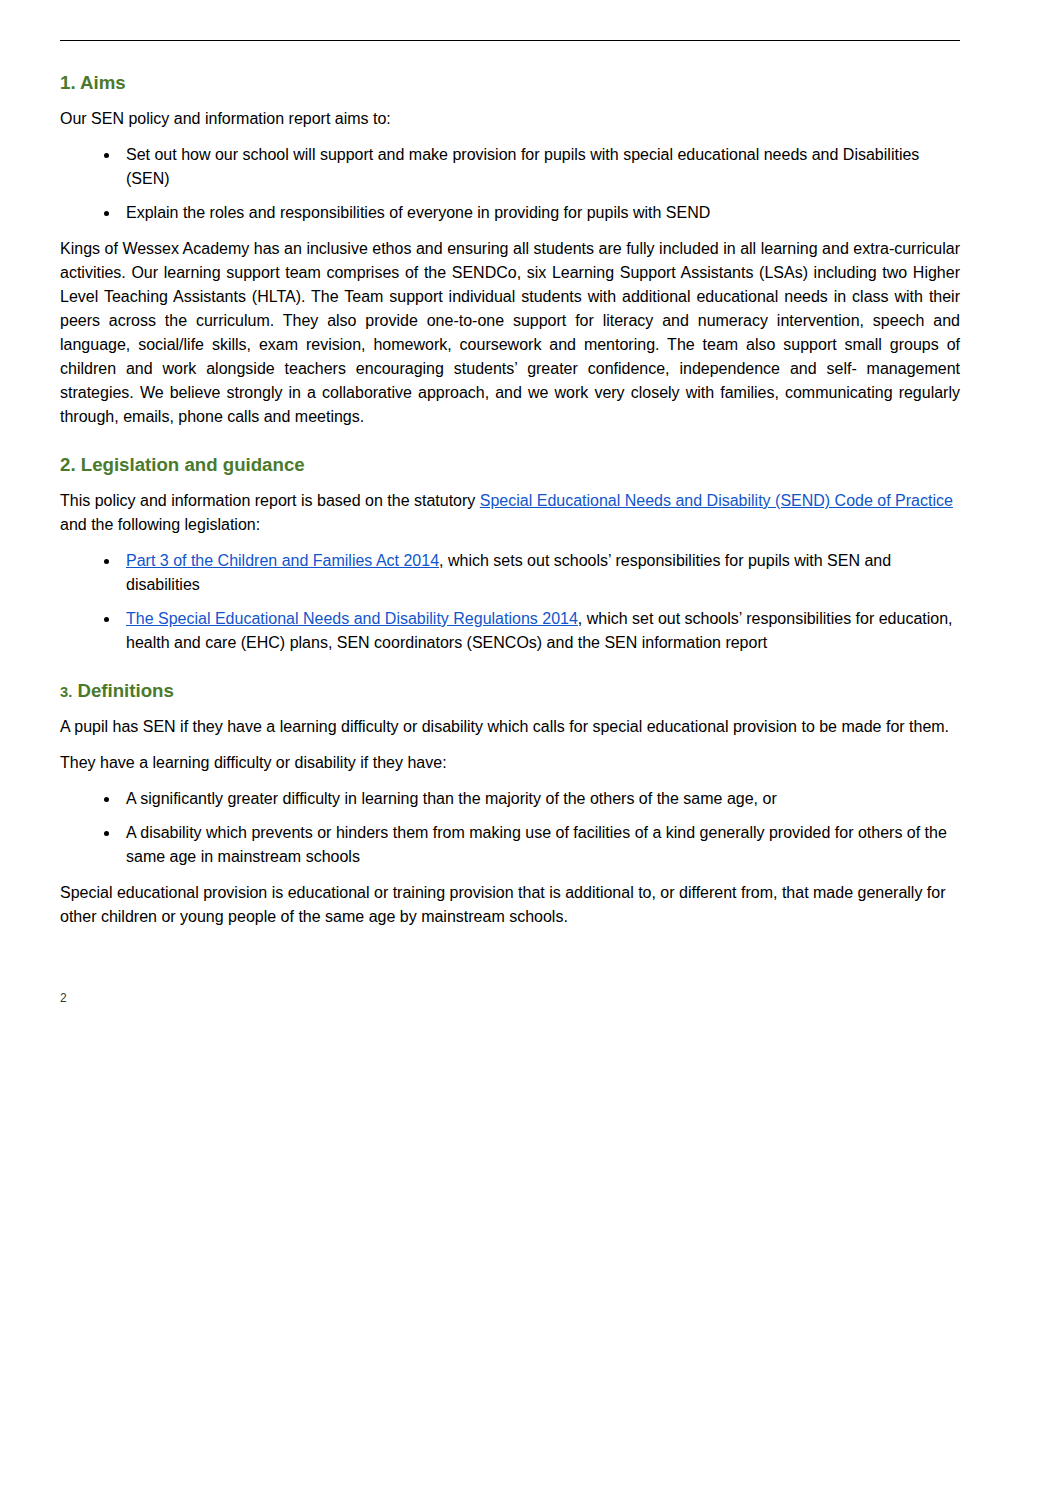1. Aims
Our SEN policy and information report aims to:
Set out how our school will support and make provision for pupils with special educational needs and Disabilities (SEN)
Explain the roles and responsibilities of everyone in providing for pupils with SEND
Kings of Wessex Academy has an inclusive ethos and ensuring all students are fully included in all learning and extra-curricular activities. Our learning support team comprises of the SENDCo, six Learning Support Assistants (LSAs) including two Higher Level Teaching Assistants (HLTA). The Team support individual students with additional educational needs in class with their peers across the curriculum. They also provide one-to-one support for literacy and numeracy intervention, speech and language, social/life skills, exam revision, homework, coursework and mentoring. The team also support small groups of children and work alongside teachers encouraging students’ greater confidence, independence and self- management strategies. We believe strongly in a collaborative approach, and we work very closely with families, communicating regularly through, emails, phone calls and meetings.
2. Legislation and guidance
This policy and information report is based on the statutory Special Educational Needs and Disability (SEND) Code of Practice and the following legislation:
Part 3 of the Children and Families Act 2014, which sets out schools’ responsibilities for pupils with SEN and disabilities
The Special Educational Needs and Disability Regulations 2014, which set out schools’ responsibilities for education, health and care (EHC) plans, SEN coordinators (SENCOs) and the SEN information report
3. Definitions
A pupil has SEN if they have a learning difficulty or disability which calls for special educational provision to be made for them.
They have a learning difficulty or disability if they have:
A significantly greater difficulty in learning than the majority of the others of the same age, or
A disability which prevents or hinders them from making use of facilities of a kind generally provided for others of the same age in mainstream schools
Special educational provision is educational or training provision that is additional to, or different from, that made generally for other children or young people of the same age by mainstream schools.
2